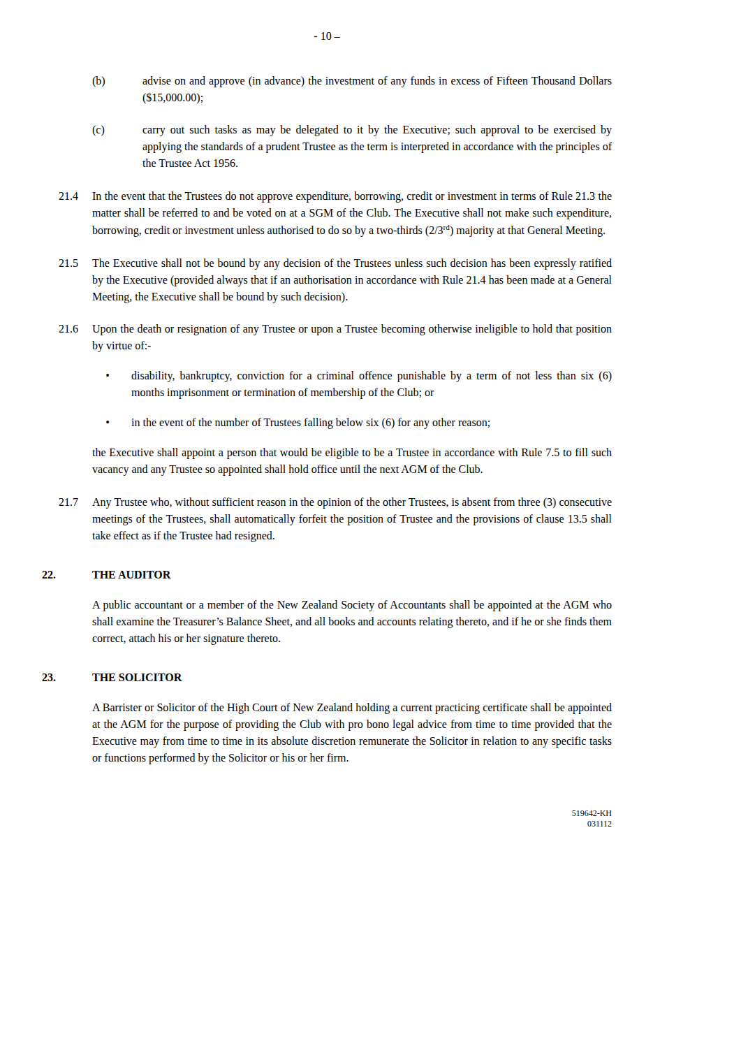- 10 –
(b)
advise on and approve (in advance) the investment of any funds in excess of Fifteen Thousand Dollars ($15,000.00);
(c)
carry out such tasks as may be delegated to it by the Executive; such approval to be exercised by applying the standards of a prudent Trustee as the term is interpreted in accordance with the principles of the Trustee Act 1956.
21.4
In the event that the Trustees do not approve expenditure, borrowing, credit or investment in terms of Rule 21.3 the matter shall be referred to and be voted on at a SGM of the Club. The Executive shall not make such expenditure, borrowing, credit or investment unless authorised to do so by a two-thirds (2/3rd) majority at that General Meeting.
21.5
The Executive shall not be bound by any decision of the Trustees unless such decision has been expressly ratified by the Executive (provided always that if an authorisation in accordance with Rule 21.4 has been made at a General Meeting, the Executive shall be bound by such decision).
21.6
Upon the death or resignation of any Trustee or upon a Trustee becoming otherwise ineligible to hold that position by virtue of:-
• disability, bankruptcy, conviction for a criminal offence punishable by a term of not less than six (6) months imprisonment or termination of membership of the Club; or
• in the event of the number of Trustees falling below six (6) for any other reason;
the Executive shall appoint a person that would be eligible to be a Trustee in accordance with Rule 7.5 to fill such vacancy and any Trustee so appointed shall hold office until the next AGM of the Club.
21.7
Any Trustee who, without sufficient reason in the opinion of the other Trustees, is absent from three (3) consecutive meetings of the Trustees, shall automatically forfeit the position of Trustee and the provisions of clause 13.5 shall take effect as if the Trustee had resigned.
22.
THE AUDITOR
A public accountant or a member of the New Zealand Society of Accountants shall be appointed at the AGM who shall examine the Treasurer’s Balance Sheet, and all books and accounts relating thereto, and if he or she finds them correct, attach his or her signature thereto.
23.
THE SOLICITOR
A Barrister or Solicitor of the High Court of New Zealand holding a current practicing certificate shall be appointed at the AGM for the purpose of providing the Club with pro bono legal advice from time to time provided that the Executive may from time to time in its absolute discretion remunerate the Solicitor in relation to any specific tasks or functions performed by the Solicitor or his or her firm.
519642-KH
031112